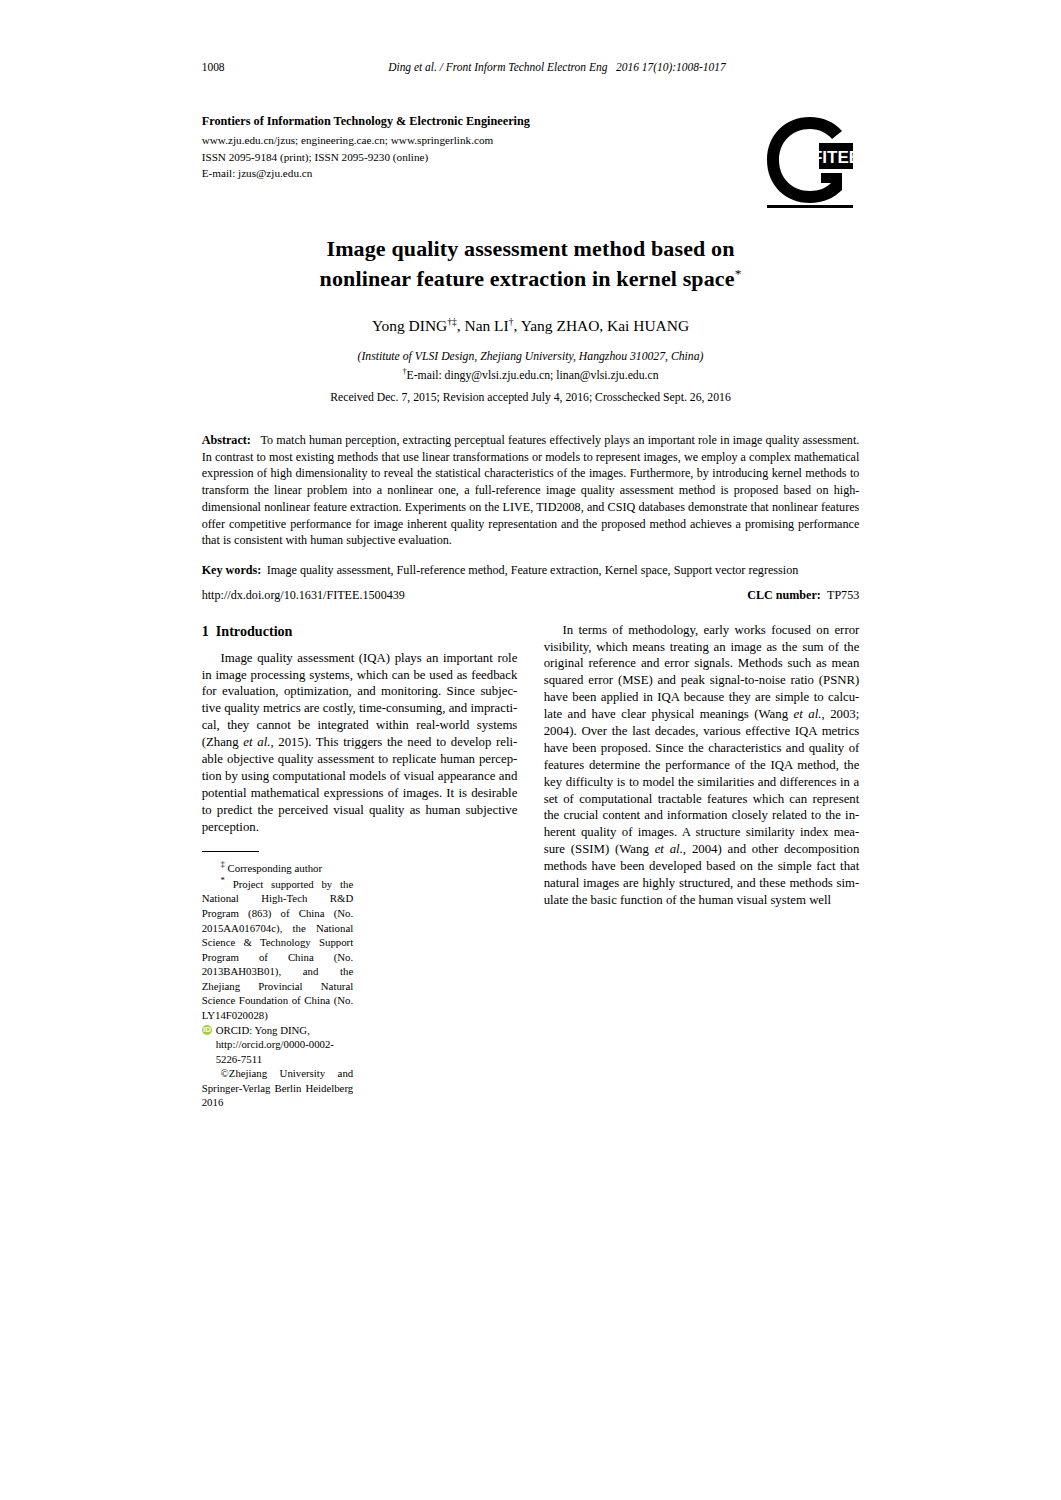1008
Ding et al. / Front Inform Technol Electron Eng 2016 17(10):1008-1017
Frontiers of Information Technology & Electronic Engineering
www.zju.edu.cn/jzus; engineering.cae.cn; www.springerlink.com
ISSN 2095-9184 (print); ISSN 2095-9230 (online)
E-mail: jzus@zju.edu.cn
FITEE
Image quality assessment method based on
nonlinear feature extraction in kernel space*
Yong DING†‡, Nan LI†, Yang ZHAO, Kai HUANG
(Institute of VLSI Design, Zhejiang University, Hangzhou 310027, China)
†E-mail: dingy@vlsi.zju.edu.cn; linan@vlsi.zju.edu.cn
Received Dec. 7, 2015; Revision accepted July 4, 2016; Crosschecked Sept. 26, 2016
Abstract: To match human perception, extracting perceptual features effectively plays an important role in image quality assessment. In contrast to most existing methods that use linear transformations or models to represent images, we employ a complex mathematical expression of high dimensionality to reveal the statistical characteristics of the images. Furthermore, by introducing kernel methods to transform the linear problem into a nonlinear one, a full-reference image quality assessment method is proposed based on high-dimensional nonlinear feature extraction. Experiments on the LIVE, TID2008, and CSIQ databases demonstrate that nonlinear features offer competitive performance for image inherent quality representation and the proposed method achieves a promising performance that is consistent with human subjective evaluation.
Key words: Image quality assessment, Full-reference method, Feature extraction, Kernel space, Support vector regression
http://dx.doi.org/10.1631/FITEE.1500439
CLC number: TP753
1 Introduction
Image quality assessment (IQA) plays an important role in image processing systems, which can be used as feedback for evaluation, optimization, and monitoring. Since subjective quality metrics are costly, time-consuming, and impractical, they cannot be integrated within real-world systems (Zhang et al., 2015). This triggers the need to develop reliable objective quality assessment to replicate human perception by using computational models of visual appearance and potential mathematical expressions of images. It is desirable to predict the perceived visual quality as human subjective perception.
‡ Corresponding author
* Project supported by the National High-Tech R&D Program (863) of China (No. 2015AA016704c), the National Science & Technology Support Program of China (No. 2013BAH03B01), and the Zhejiang Provincial Natural Science Foundation of China (No. LY14F020028)
iD
ORCID: Yong DING, http://orcid.org/0000-0002-5226-7511
©Zhejiang University and Springer-Verlag Berlin Heidelberg 2016
In terms of methodology, early works focused on error visibility, which means treating an image as the sum of the original reference and error signals. Methods such as mean squared error (MSE) and peak signal-to-noise ratio (PSNR) have been applied in IQA because they are simple to calculate and have clear physical meanings (Wang et al., 2003; 2004). Over the last decades, various effective IQA metrics have been proposed. Since the characteristics and quality of features determine the performance of the IQA method, the key difficulty is to model the similarities and differences in a set of computational tractable features which can represent the crucial content and information closely related to the inherent quality of images. A structure similarity index measure (SSIM) (Wang et al., 2004) and other decomposition methods have been developed based on the simple fact that natural images are highly structured, and these methods simulate the basic function of the human visual system well